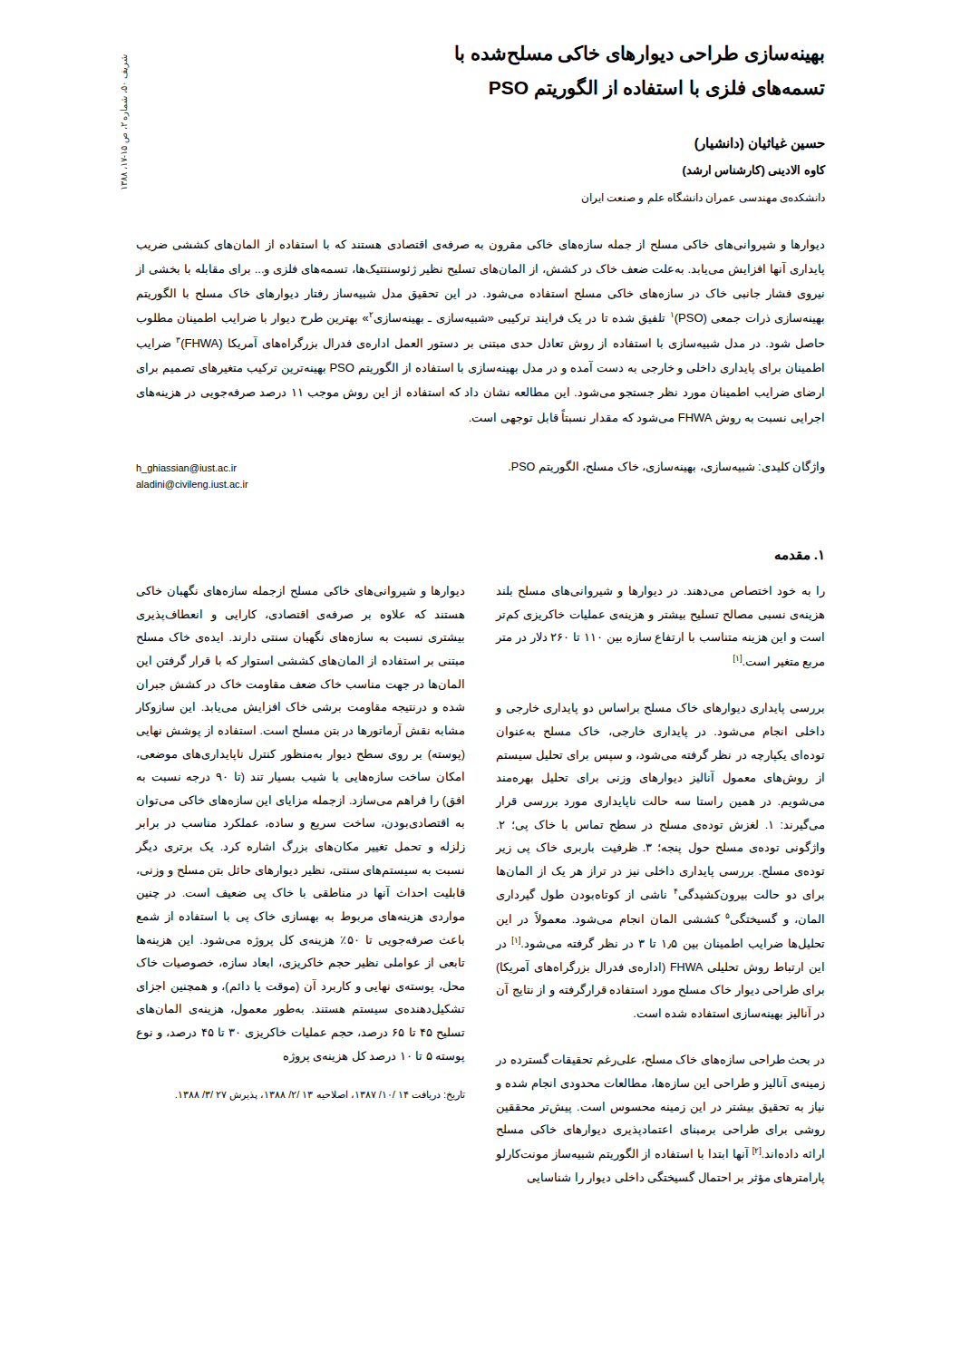شریف ۵۰، شماره ۲، ص ۱۵-۱۷، ۱۳۸۸
بهینه‌سازی طراحی دیوارهای خاکی مسلح‌شده با
تسمه‌های فلزی با استفاده از الگوریتم PSO
حسین غیاثیان (دانشیار)
کاوه الادینی (کارشناس ارشد)
دانشکده‌ی مهندسی عمران دانشگاه علم و صنعت ایران
دیوارها و شیروانی‌های خاکی مسلح از جمله سازه‌های خاکی مقرون به صرفه‌ی اقتصادی هستند که با استفاده از المان‌های کششی ضریب پایداری آنها افزایش می‌یابد. به‌علت ضعف خاک در کشش، از المان‌های تسلیح نظیر ژئوسنتتیک‌ها، تسمه‌های فلزی و... برای مقابله با بخشی از نیروی فشار جانبی خاک در سازه‌های خاکی مسلح استفاده می‌شود. در این تحقیق مدل شبیه‌ساز رفتار دیوارهای خاک مسلح با الگوریتم بهینه‌سازی ذرات جمعی (PSO)۱ تلفیق شده تا در یک فرایند ترکیبی «شبیه‌سازی ـ بهینه‌سازی۲» بهترین طرح دیوار با ضرایب اطمینان مطلوب حاصل شود. در مدل شبیه‌سازی با استفاده از روش تعادل حدی مبتنی بر دستور العمل اداره‌ی فدرال بزرگراه‌های آمریکا (FHWA)۳ ضرایب اطمینان برای پایداری داخلی و خارجی به دست آمده و در مدل بهینه‌سازی با استفاده از الگوریتم PSO بهینه‌ترین ترکیب متغیرهای تصمیم برای ارضای ضرایب اطمینان مورد نظر جستجو می‌شود. این مطالعه نشان داد که استفاده از این روش موجب ۱۱ درصد صرفه‌جویی در هزینه‌های اجرایی نسبت به روش FHWA می‌شود که مقدار نسبتاً قابل توجهی است.
h_ghiassian@iust.ac.ir
aladini@civileng.iust.ac.ir
واژگان کلیدی: شبیه‌سازی، بهینه‌سازی، خاک مسلح، الگوریتم PSO.
۱. مقدمه
را به خود اختصاص می‌دهند. در دیوارها و شیروانی‌های مسلح بلند هزینه‌ی نسبی مصالح تسلیح بیشتر و هزینه‌ی عملیات خاکریزی کم‌تر است و این هزینه متناسب با ارتفاع سازه بین ۱۱۰ تا ۲۶۰ دلار در متر مربع متغیر است.[۱]
بررسی پایداری دیوارهای خاک مسلح براساس دو پایداری خارجی و داخلی انجام می‌شود. در پایداری خارجی، خاک مسلح به‌عنوان توده‌ای یکپارچه در نظر گرفته می‌شود، و سپس برای تحلیل سیستم از روش‌های معمول آنالیز دیوارهای وزنی برای تحلیل بهره‌مند می‌شویم. در همین راستا سه حالت ناپایداری مورد بررسی قرار می‌گیرند: ۱. لغزش توده‌ی مسلح در سطح تماس با خاک پی؛ ۲. واژگونی توده‌ی مسلح حول پنجه؛ ۳. ظرفیت باربری خاک پی زیر توده‌ی مسلح. بررسی پایداری داخلی نیز در تراز هر یک از المان‌ها برای دو حالت بیرون‌کشیدگی۴ ناشی از کوتاه‌بودن طول گیرداری المان، و گسیختگی۵ کششی المان انجام می‌شود. معمولاً در این تحلیل‌ها ضرایب اطمینان بین ۱٫۵ تا ۳ در نظر گرفته می‌شود.[۱] در این ارتباط روش تحلیلی FHWA (اداره‌ی فدرال بزرگراه‌های آمریکا) برای طراحی دیوار خاک مسلح مورد استفاده قرارگرفته و از نتایج آن در آنالیز بهینه‌سازی استفاده شده است.
در بحث طراحی سازه‌های خاک مسلح، علی‌رغم تحقیقات گسترده در زمینه‌ی آنالیز و طراحی این سازه‌ها، مطالعات محدودی انجام شده و نیاز به تحقیق بیشتر در این زمینه محسوس است. پیش‌تر محققین روشی برای طراحی برمبنای اعتمادپذیری دیوارهای خاکی مسلح ارائه داده‌اند.[۲] آنها ابتدا با استفاده از الگوریتم شبیه‌ساز مونت‌کارلو پارامترهای مؤثر بر احتمال گسیختگی داخلی دیوار را شناسایی
دیوارها و شیروانی‌های خاکی مسلح ازجمله سازه‌های نگهبان خاکی هستند که علاوه بر صرفه‌ی اقتصادی، کارایی و انعطاف‌پذیری بیشتری نسبت به سازه‌های نگهبان سنتی دارند. ایده‌ی خاک مسلح مبتنی بر استفاده از المان‌های کششی استوار که با قرار گرفتن این المان‌ها در جهت مناسب خاک ضعف مقاومت خاک در کشش جبران شده و درنتیجه مقاومت برشی خاک افزایش می‌یابد. این سازوکار مشابه نقش آرماتورها در بتن مسلح است. استفاده از پوشش نهایی (پوسته) بر روی سطح دیوار به‌منظور کنترل ناپایداری‌های موضعی، امکان ساخت سازه‌هایی با شیب بسیار تند (تا ۹۰ درجه نسبت به افق) را فراهم می‌سازد. ازجمله مزایای این سازه‌های خاکی می‌توان به اقتصادی‌بودن، ساخت سریع و ساده، عملکرد مناسب در برابر زلزله و تحمل تغییر مکان‌های بزرگ اشاره کرد. یک برتری دیگر نسبت به سیستم‌های سنتی، نظیر دیوارهای حائل بتن مسلح و وزنی، قابلیت احداث آنها در مناطقی با خاک پی ضعیف است. در چنین مواردی هزینه‌های مربوط به بهسازی خاک پی با استفاده از شمع باعث صرفه‌جویی تا ۵۰٪ هزینه‌ی کل پروژه می‌شود. این هزینه‌ها تابعی از عواملی نظیر حجم خاکریزی، ابعاد سازه، خصوصیات خاک محل، پوسته‌ی نهایی و کاربرد آن (موقت یا دائم)، و همچنین اجزای تشکیل‌دهنده‌ی سیستم هستند. به‌طور معمول، هزینه‌ی المان‌های تسلیح ۴۵ تا ۶۵ درصد، حجم عملیات خاکریزی ۳۰ تا ۴۵ درصد، و نوع پوسته ۵ تا ۱۰ درصد کل هزینه‌ی پروژه
تاریخ: دریافت ۱۴ /۱۰/ ۱۳۸۷، اصلاحیه ۱۳ /۲/ ۱۳۸۸، پذیرش ۲۷ /۳/ ۱۳۸۸.